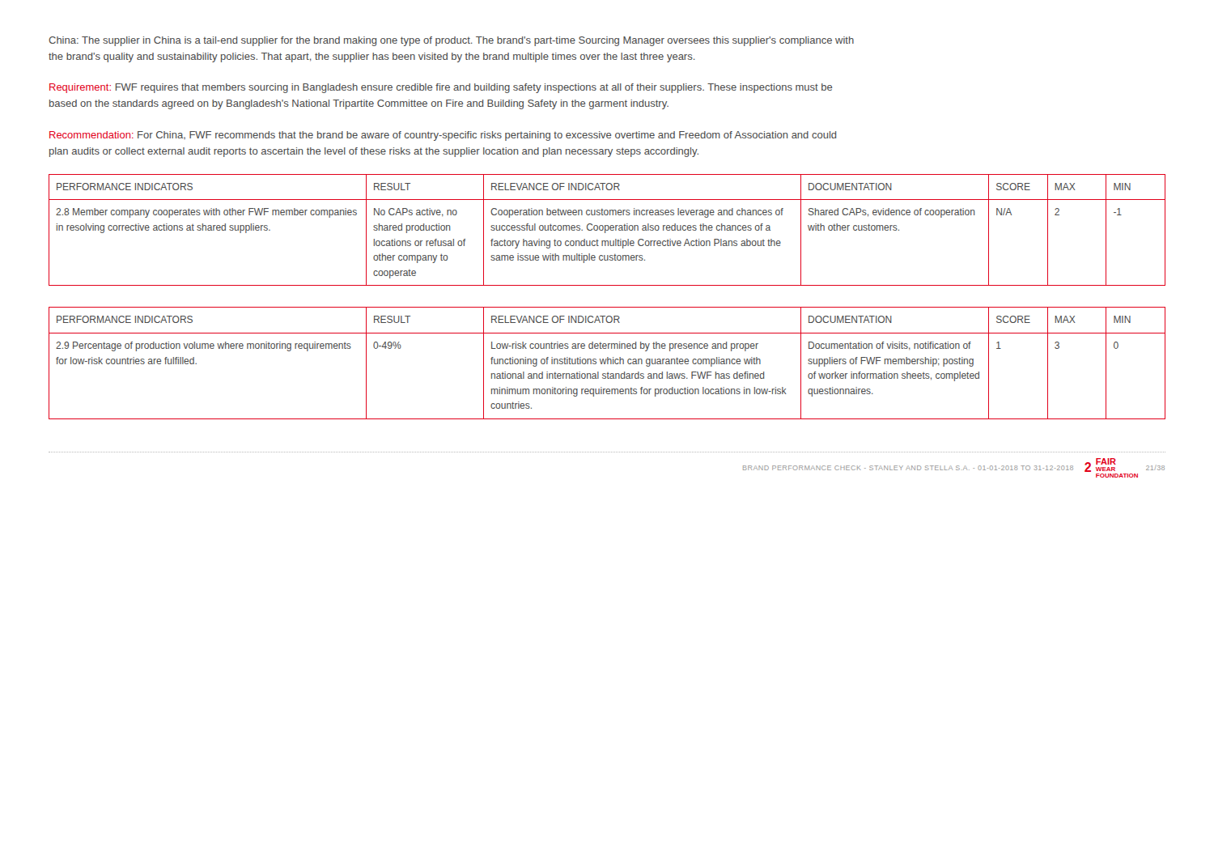China: The supplier in China is a tail-end supplier for the brand making one type of product. The brand's part-time Sourcing Manager oversees this supplier's compliance with the brand's quality and sustainability policies. That apart, the supplier has been visited by the brand multiple times over the last three years.
Requirement: FWF requires that members sourcing in Bangladesh ensure credible fire and building safety inspections at all of their suppliers. These inspections must be based on the standards agreed on by Bangladesh's National Tripartite Committee on Fire and Building Safety in the garment industry.
Recommendation: For China, FWF recommends that the brand be aware of country-specific risks pertaining to excessive overtime and Freedom of Association and could plan audits or collect external audit reports to ascertain the level of these risks at the supplier location and plan necessary steps accordingly.
| PERFORMANCE INDICATORS | RESULT | RELEVANCE OF INDICATOR | DOCUMENTATION | SCORE | MAX | MIN |
| --- | --- | --- | --- | --- | --- | --- |
| 2.8 Member company cooperates with other FWF member companies in resolving corrective actions at shared suppliers. | No CAPs active, no shared production locations or refusal of other company to cooperate | Cooperation between customers increases leverage and chances of successful outcomes. Cooperation also reduces the chances of a factory having to conduct multiple Corrective Action Plans about the same issue with multiple customers. | Shared CAPs, evidence of cooperation with other customers. | N/A | 2 | -1 |
| PERFORMANCE INDICATORS | RESULT | RELEVANCE OF INDICATOR | DOCUMENTATION | SCORE | MAX | MIN |
| --- | --- | --- | --- | --- | --- | --- |
| 2.9 Percentage of production volume where monitoring requirements for low-risk countries are fulfilled. | 0-49% | Low-risk countries are determined by the presence and proper functioning of institutions which can guarantee compliance with national and international standards and laws. FWF has defined minimum monitoring requirements for production locations in low-risk countries. | Documentation of visits, notification of suppliers of FWF membership; posting of worker information sheets, completed questionnaires. | 1 | 3 | 0 |
BRAND PERFORMANCE CHECK - STANLEY AND STELLA S.A. - 01-01-2018 TO 31-12-2018 2 FAIRWEAR FOUNDATION 21/38